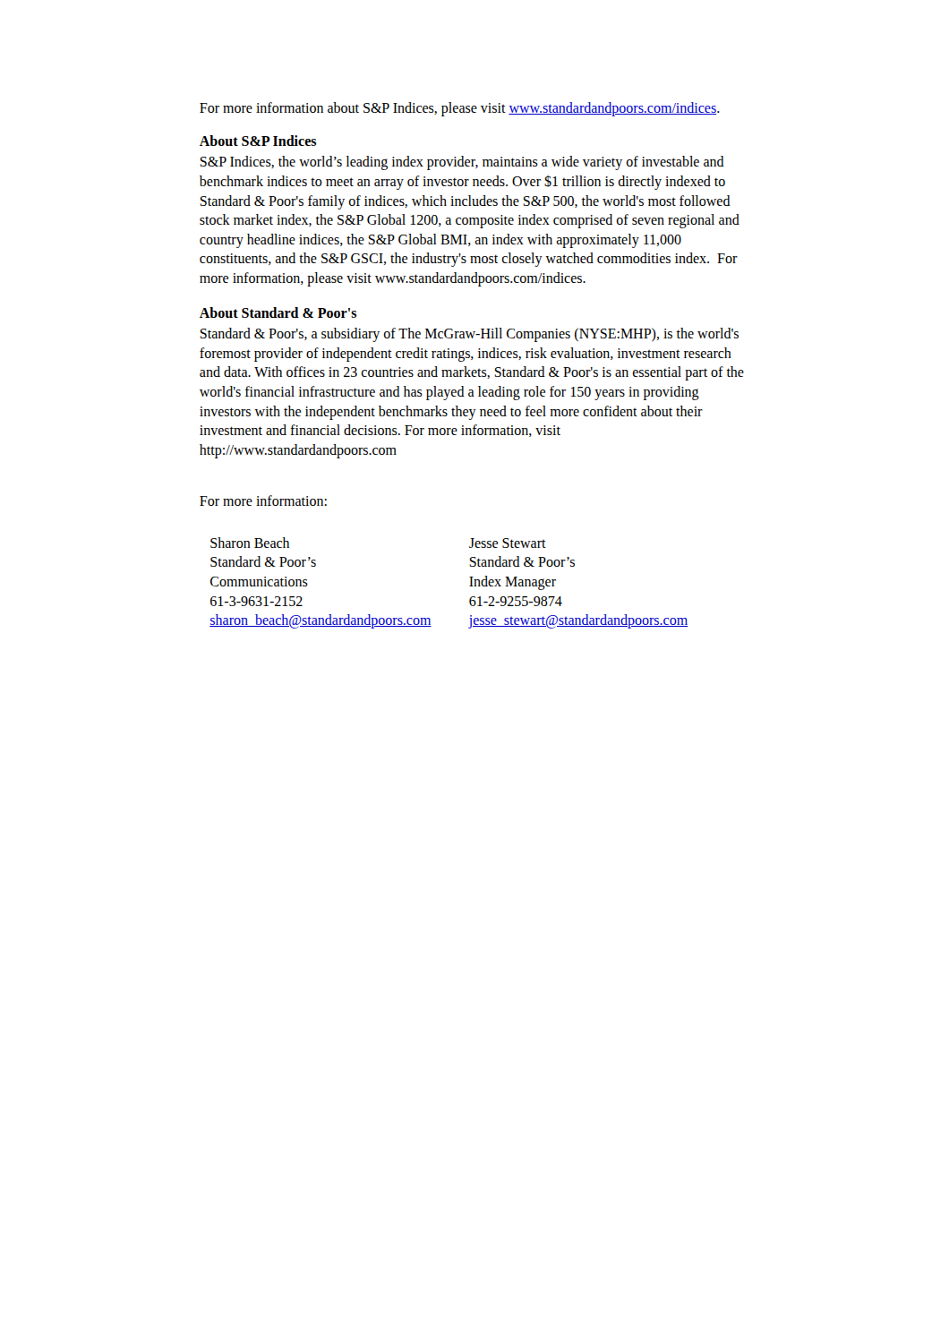For more information about S&P Indices, please visit www.standardandpoors.com/indices.
About S&P Indices
S&P Indices, the world’s leading index provider, maintains a wide variety of investable and benchmark indices to meet an array of investor needs. Over $1 trillion is directly indexed to Standard & Poor's family of indices, which includes the S&P 500, the world's most followed stock market index, the S&P Global 1200, a composite index comprised of seven regional and country headline indices, the S&P Global BMI, an index with approximately 11,000 constituents, and the S&P GSCI, the industry's most closely watched commodities index. For more information, please visit www.standardandpoors.com/indices.
About Standard & Poor's
Standard & Poor's, a subsidiary of The McGraw-Hill Companies (NYSE:MHP), is the world's foremost provider of independent credit ratings, indices, risk evaluation, investment research and data. With offices in 23 countries and markets, Standard & Poor's is an essential part of the world's financial infrastructure and has played a leading role for 150 years in providing investors with the independent benchmarks they need to feel more confident about their investment and financial decisions. For more information, visit http://www.standardandpoors.com
For more information:
| Sharon Beach | Jesse Stewart |
| Standard & Poor’s | Standard & Poor’s |
| Communications | Index Manager |
| 61-3-9631-2152 | 61-2-9255-9874 |
| sharon_beach@standardandpoors.com | jesse_stewart@standardandpoors.com |